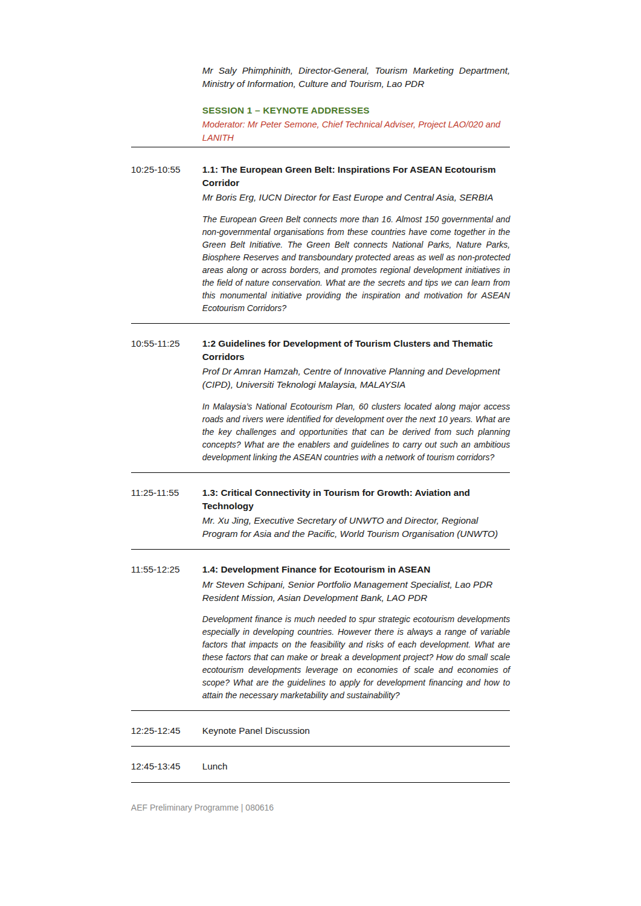Mr Saly Phimphinith, Director-General, Tourism Marketing Department, Ministry of Information, Culture and Tourism, Lao PDR
SESSION 1 – KEYNOTE ADDRESSES
Moderator: Mr Peter Semone, Chief Technical Adviser, Project LAO/020 and LANITH
10:25-10:55
1.1: The European Green Belt: Inspirations For ASEAN Ecotourism Corridor
Mr Boris Erg, IUCN Director for East Europe and Central Asia, SERBIA
The European Green Belt connects more than 16. Almost 150 governmental and non-governmental organisations from these countries have come together in the Green Belt Initiative. The Green Belt connects National Parks, Nature Parks, Biosphere Reserves and transboundary protected areas as well as non-protected areas along or across borders, and promotes regional development initiatives in the field of nature conservation. What are the secrets and tips we can learn from this monumental initiative providing the inspiration and motivation for ASEAN Ecotourism Corridors?
10:55-11:25
1:2 Guidelines for Development of Tourism Clusters and Thematic Corridors
Prof Dr Amran Hamzah, Centre of Innovative Planning and Development (CIPD), Universiti Teknologi Malaysia, MALAYSIA
In Malaysia’s National Ecotourism Plan, 60 clusters located along major access roads and rivers were identified for development over the next 10 years. What are the key challenges and opportunities that can be derived from such planning concepts? What are the enablers and guidelines to carry out such an ambitious development linking the ASEAN countries with a network of tourism corridors?
11:25-11:55
1.3: Critical Connectivity in Tourism for Growth: Aviation and Technology
Mr. Xu Jing, Executive Secretary of UNWTO and Director, Regional Program for Asia and the Pacific, World Tourism Organisation (UNWTO)
11:55-12:25
1.4: Development Finance for Ecotourism in ASEAN
Mr Steven Schipani, Senior Portfolio Management Specialist, Lao PDR Resident Mission, Asian Development Bank, LAO PDR
Development finance is much needed to spur strategic ecotourism developments especially in developing countries. However there is always a range of variable factors that impacts on the feasibility and risks of each development. What are these factors that can make or break a development project? How do small scale ecotourism developments leverage on economies of scale and economies of scope? What are the guidelines to apply for development financing and how to attain the necessary marketability and sustainability?
12:25-12:45
Keynote Panel Discussion
12:45-13:45
Lunch
AEF Preliminary Programme | 080616